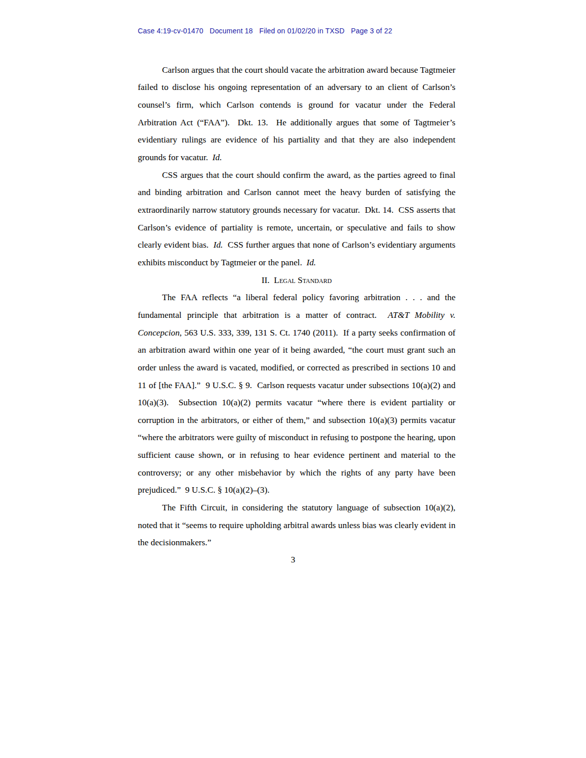Case 4:19-cv-01470 Document 18 Filed on 01/02/20 in TXSD Page 3 of 22
Carlson argues that the court should vacate the arbitration award because Tagtmeier failed to disclose his ongoing representation of an adversary to an client of Carlson’s counsel’s firm, which Carlson contends is ground for vacatur under the Federal Arbitration Act (“FAA”). Dkt. 13. He additionally argues that some of Tagtmeier’s evidentiary rulings are evidence of his partiality and that they are also independent grounds for vacatur. Id.
CSS argues that the court should confirm the award, as the parties agreed to final and binding arbitration and Carlson cannot meet the heavy burden of satisfying the extraordinarily narrow statutory grounds necessary for vacatur. Dkt. 14. CSS asserts that Carlson’s evidence of partiality is remote, uncertain, or speculative and fails to show clearly evident bias. Id. CSS further argues that none of Carlson’s evidentiary arguments exhibits misconduct by Tagtmeier or the panel. Id.
II. Legal Standard
The FAA reflects “a liberal federal policy favoring arbitration . . . and the fundamental principle that arbitration is a matter of contract. AT&T Mobility v. Concepcion, 563 U.S. 333, 339, 131 S. Ct. 1740 (2011). If a party seeks confirmation of an arbitration award within one year of it being awarded, “the court must grant such an order unless the award is vacated, modified, or corrected as prescribed in sections 10 and 11 of [the FAA].” 9 U.S.C. § 9. Carlson requests vacatur under subsections 10(a)(2) and 10(a)(3). Subsection 10(a)(2) permits vacatur “where there is evident partiality or corruption in the arbitrators, or either of them,” and subsection 10(a)(3) permits vacatur “where the arbitrators were guilty of misconduct in refusing to postpone the hearing, upon sufficient cause shown, or in refusing to hear evidence pertinent and material to the controversy; or any other misbehavior by which the rights of any party have been prejudiced.” 9 U.S.C. § 10(a)(2)–(3).
The Fifth Circuit, in considering the statutory language of subsection 10(a)(2), noted that it “seems to require upholding arbitral awards unless bias was clearly evident in the decisionmakers.”
3